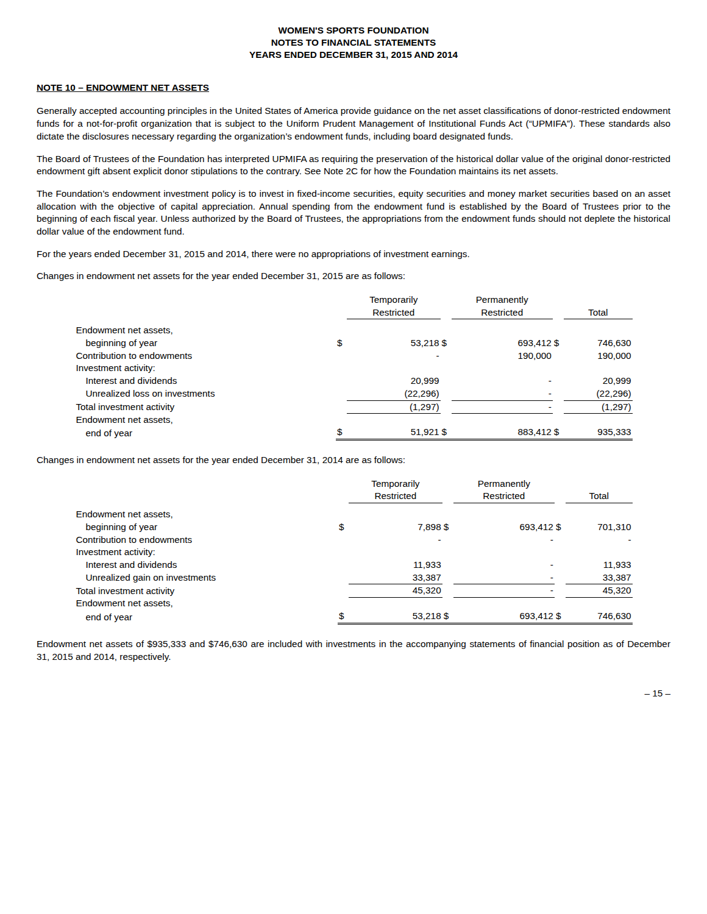WOMEN'S SPORTS FOUNDATION
NOTES TO FINANCIAL STATEMENTS
YEARS ENDED DECEMBER 31, 2015 AND 2014
NOTE 10 – ENDOWMENT NET ASSETS
Generally accepted accounting principles in the United States of America provide guidance on the net asset classifications of donor-restricted endowment funds for a not-for-profit organization that is subject to the Uniform Prudent Management of Institutional Funds Act (“UPMIFA”). These standards also dictate the disclosures necessary regarding the organization’s endowment funds, including board designated funds.
The Board of Trustees of the Foundation has interpreted UPMIFA as requiring the preservation of the historical dollar value of the original donor-restricted endowment gift absent explicit donor stipulations to the contrary. See Note 2C for how the Foundation maintains its net assets.
The Foundation’s endowment investment policy is to invest in fixed-income securities, equity securities and money market securities based on an asset allocation with the objective of capital appreciation. Annual spending from the endowment fund is established by the Board of Trustees prior to the beginning of each fiscal year. Unless authorized by the Board of Trustees, the appropriations from the endowment funds should not deplete the historical dollar value of the endowment fund.
For the years ended December 31, 2015 and 2014, there were no appropriations of investment earnings.
Changes in endowment net assets for the year ended December 31, 2015 are as follows:
| | | Temporarily Restricted | | Permanently Restricted | | Total |
| Endowment net assets, | | | | | | |
| beginning of year | $ | 53,218 | $ | 693,412 | $ | 746,630 |
| Contribution to endowments | | - | | 190,000 | | 190,000 |
| Investment activity: | | | | | | |
| Interest and dividends | | 20,999 | | - | | 20,999 |
| Unrealized loss on investments | | (22,296) | | - | | (22,296) |
| Total investment activity | | (1,297) | | - | | (1,297) |
| Endowment net assets, | | | | | | |
| end of year | $ | 51,921 | $ | 883,412 | $ | 935,333 |
Changes in endowment net assets for the year ended December 31, 2014 are as follows:
| | | Temporarily Restricted | | Permanently Restricted | | Total |
| Endowment net assets, | | | | | | |
| beginning of year | $ | 7,898 | $ | 693,412 | $ | 701,310 |
| Contribution to endowments | | - | | - | | - |
| Investment activity: | | | | | | |
| Interest and dividends | | 11,933 | | - | | 11,933 |
| Unrealized gain on investments | | 33,387 | | - | | 33,387 |
| Total investment activity | | 45,320 | | - | | 45,320 |
| Endowment net assets, | | | | | | |
| end of year | $ | 53,218 | $ | 693,412 | $ | 746,630 |
Endowment net assets of $935,333 and $746,630 are included with investments in the accompanying statements of financial position as of December 31, 2015 and 2014, respectively.
– 15 –